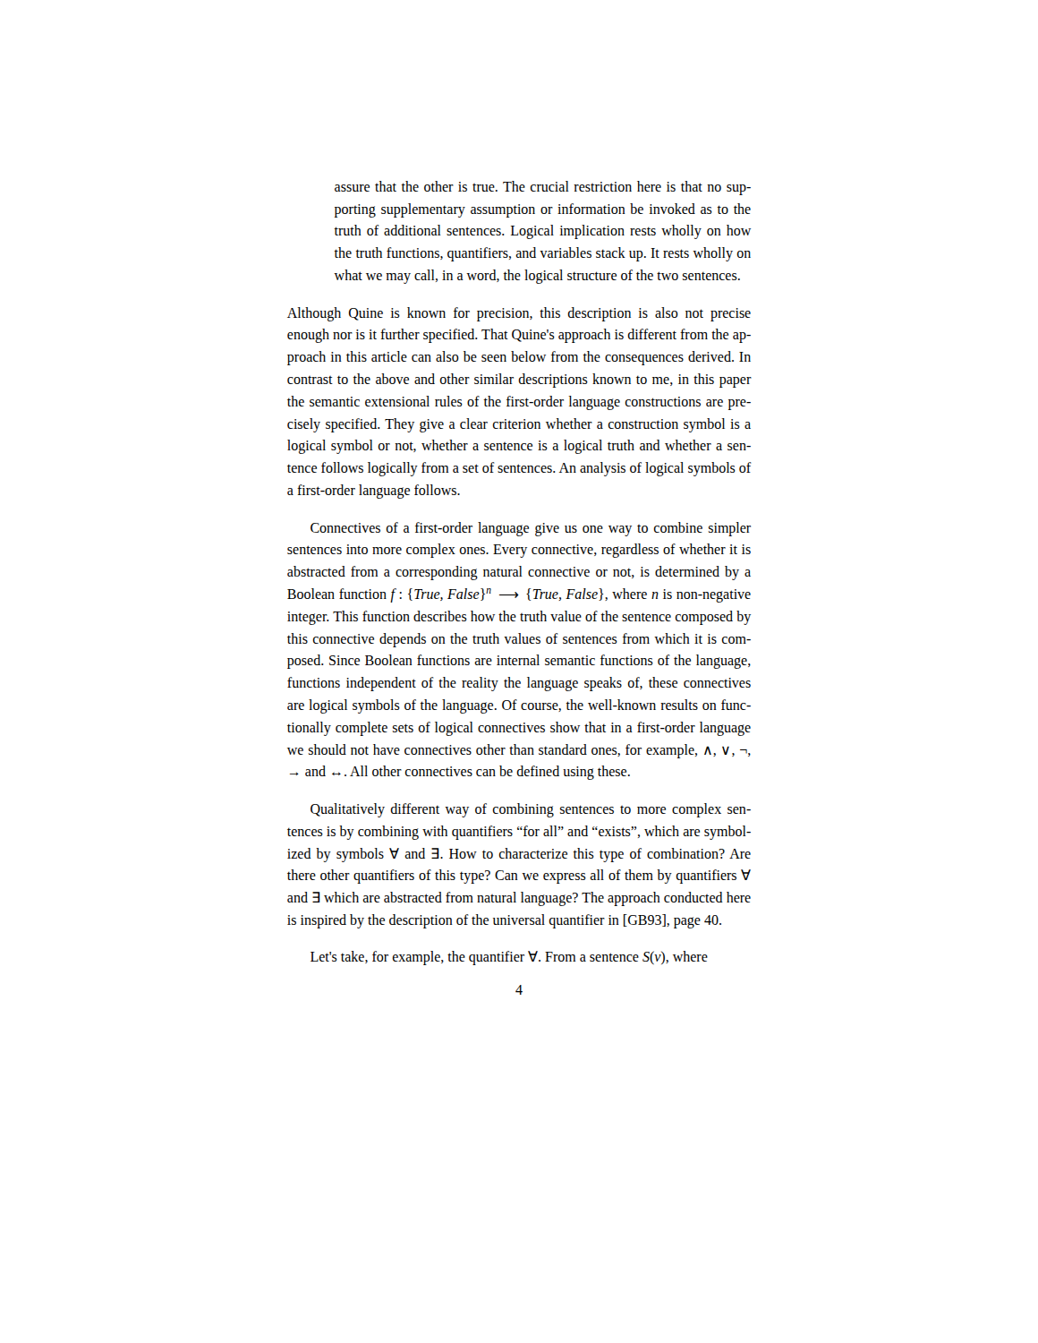assure that the other is true. The crucial restriction here is that no supporting supplementary assumption or information be invoked as to the truth of additional sentences. Logical implication rests wholly on how the truth functions, quantifiers, and variables stack up. It rests wholly on what we may call, in a word, the logical structure of the two sentences.
Although Quine is known for precision, this description is also not precise enough nor is it further specified. That Quine's approach is different from the approach in this article can also be seen below from the consequences derived. In contrast to the above and other similar descriptions known to me, in this paper the semantic extensional rules of the first-order language constructions are precisely specified. They give a clear criterion whether a construction symbol is a logical symbol or not, whether a sentence is a logical truth and whether a sentence follows logically from a set of sentences. An analysis of logical symbols of a first-order language follows.
Connectives of a first-order language give us one way to combine simpler sentences into more complex ones. Every connective, regardless of whether it is abstracted from a corresponding natural connective or not, is determined by a Boolean function f : {True, False}n ⟶ {True, False}, where n is non-negative integer. This function describes how the truth value of the sentence composed by this connective depends on the truth values of sentences from which it is composed. Since Boolean functions are internal semantic functions of the language, functions independent of the reality the language speaks of, these connectives are logical symbols of the language. Of course, the well-known results on functionally complete sets of logical connectives show that in a first-order language we should not have connectives other than standard ones, for example, ∧, ∨, ¬, → and ↔. All other connectives can be defined using these.
Qualitatively different way of combining sentences to more complex sentences is by combining with quantifiers “for all” and “exists”, which are symbolized by symbols ∀ and ∃. How to characterize this type of combination? Are there other quantifiers of this type? Can we express all of them by quantifiers ∀ and ∃ which are abstracted from natural language? The approach conducted here is inspired by the description of the universal quantifier in [GB93], page 40.
Let's take, for example, the quantifier ∀. From a sentence S(v), where
4